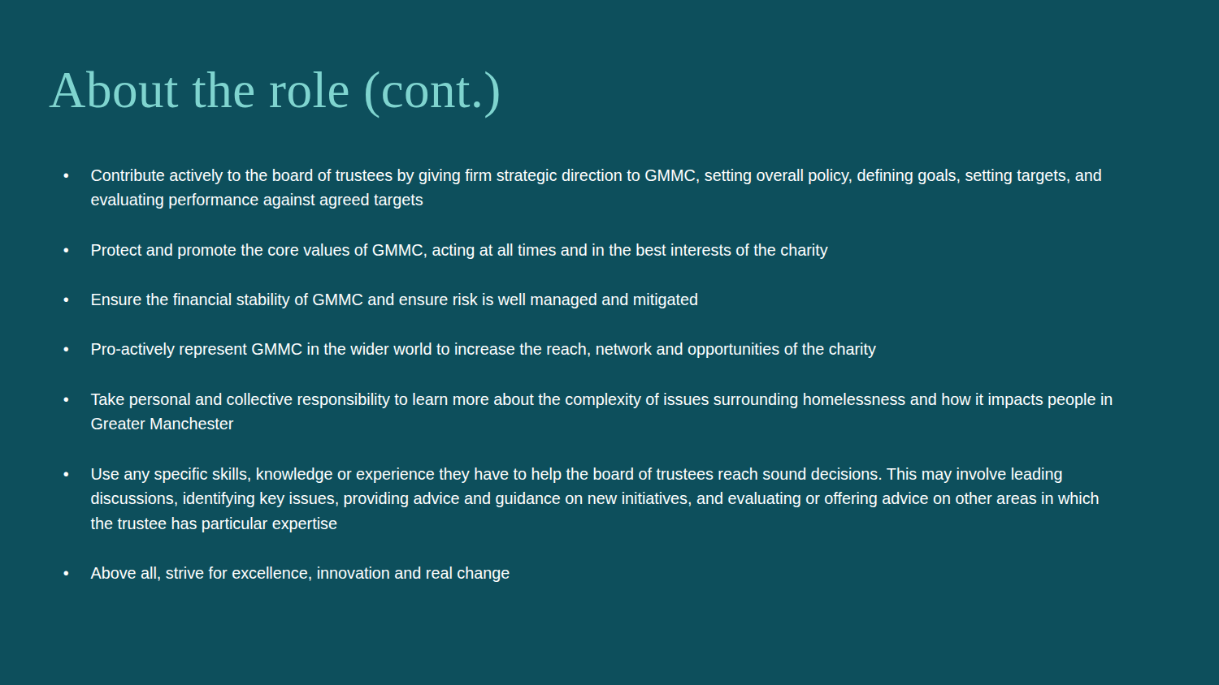About the role (cont.)
Contribute actively to the board of trustees by giving firm strategic direction to GMMC, setting overall policy, defining goals, setting targets, and evaluating performance against agreed targets
Protect and promote the core values of GMMC, acting at all times and in the best interests of the charity
Ensure the financial stability of GMMC and ensure risk is well managed and mitigated
Pro-actively represent GMMC in the wider world to increase the reach, network and opportunities of the charity
Take personal and collective responsibility to learn more about the complexity of issues surrounding homelessness and how it impacts people in Greater Manchester
Use any specific skills, knowledge or experience they have to help the board of trustees reach sound decisions. This may involve leading discussions, identifying key issues, providing advice and guidance on new initiatives, and evaluating or offering advice on other areas in which the trustee has particular expertise
Above all, strive for excellence, innovation and real change